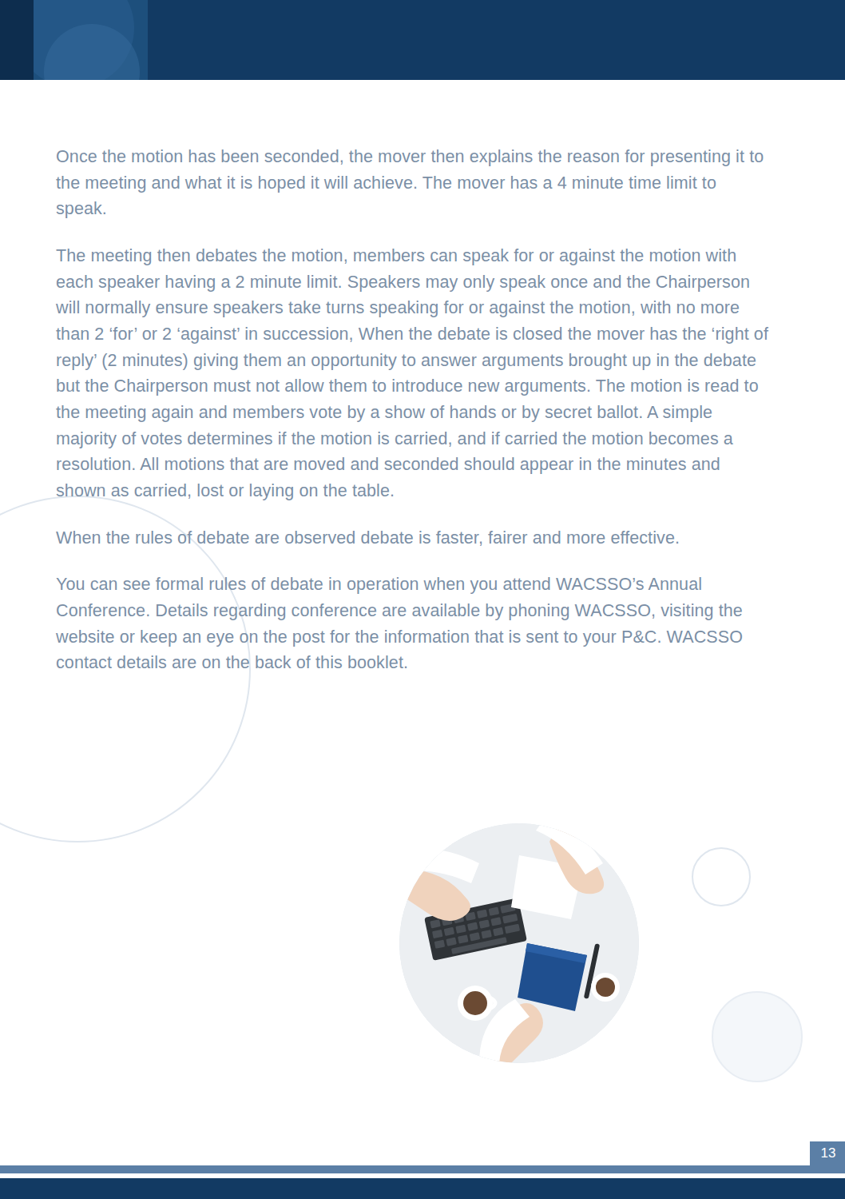Once the motion has been seconded, the mover then explains the reason for presenting it to the meeting and what it is hoped it will achieve. The mover has a 4 minute time limit to speak.
The meeting then debates the motion, members can speak for or against the motion with each speaker having a 2 minute limit. Speakers may only speak once and the Chairperson will normally ensure speakers take turns speaking for or against the motion, with no more than 2 ‘for’ or 2 ‘against’ in succession, When the debate is closed the mover has the ‘right of reply’ (2 minutes) giving them an opportunity to answer arguments brought up in the debate but the Chairperson must not allow them to introduce new arguments. The motion is read to the meeting again and members vote by a show of hands or by secret ballot. A simple majority of votes determines if the motion is carried, and if carried the motion becomes a resolution. All motions that are moved and seconded should appear in the minutes and shown as carried, lost or laying on the table.
When the rules of debate are observed debate is faster, fairer and more effective.
You can see formal rules of debate in operation when you attend WACSSO’s Annual Conference. Details regarding conference are available by phoning WACSSO, visiting the website or keep an eye on the post for the information that is sent to your P&C. WACSSO contact details are on the back of this booklet.
13